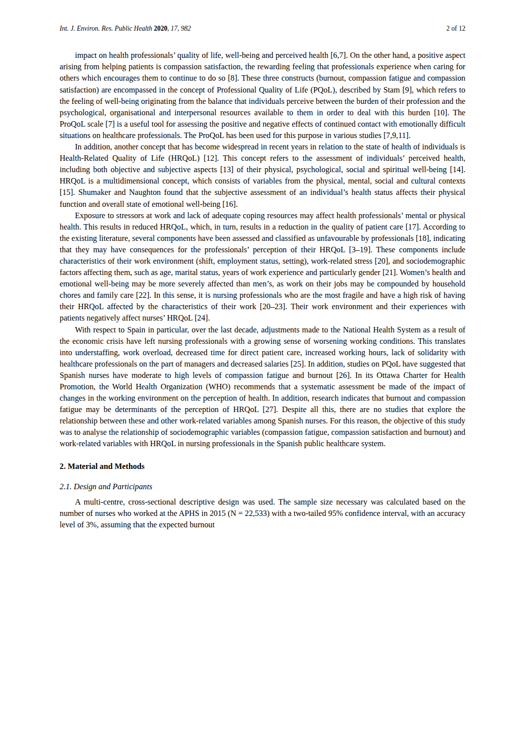Int. J. Environ. Res. Public Health 2020, 17, 982
2 of 12
impact on health professionals’ quality of life, well-being and perceived health [6,7]. On the other hand, a positive aspect arising from helping patients is compassion satisfaction, the rewarding feeling that professionals experience when caring for others which encourages them to continue to do so [8]. These three constructs (burnout, compassion fatigue and compassion satisfaction) are encompassed in the concept of Professional Quality of Life (PQoL), described by Stam [9], which refers to the feeling of well-being originating from the balance that individuals perceive between the burden of their profession and the psychological, organisational and interpersonal resources available to them in order to deal with this burden [10]. The ProQoL scale [7] is a useful tool for assessing the positive and negative effects of continued contact with emotionally difficult situations on healthcare professionals. The ProQoL has been used for this purpose in various studies [7,9,11].
In addition, another concept that has become widespread in recent years in relation to the state of health of individuals is Health-Related Quality of Life (HRQoL) [12]. This concept refers to the assessment of individuals’ perceived health, including both objective and subjective aspects [13] of their physical, psychological, social and spiritual well-being [14]. HRQoL is a multidimensional concept, which consists of variables from the physical, mental, social and cultural contexts [15]. Shumaker and Naughton found that the subjective assessment of an individual’s health status affects their physical function and overall state of emotional well-being [16].
Exposure to stressors at work and lack of adequate coping resources may affect health professionals’ mental or physical health. This results in reduced HRQoL, which, in turn, results in a reduction in the quality of patient care [17]. According to the existing literature, several components have been assessed and classified as unfavourable by professionals [18], indicating that they may have consequences for the professionals’ perception of their HRQoL [3–19]. These components include characteristics of their work environment (shift, employment status, setting), work-related stress [20], and sociodemographic factors affecting them, such as age, marital status, years of work experience and particularly gender [21]. Women’s health and emotional well-being may be more severely affected than men’s, as work on their jobs may be compounded by household chores and family care [22]. In this sense, it is nursing professionals who are the most fragile and have a high risk of having their HRQoL affected by the characteristics of their work [20–23]. Their work environment and their experiences with patients negatively affect nurses’ HRQoL [24].
With respect to Spain in particular, over the last decade, adjustments made to the National Health System as a result of the economic crisis have left nursing professionals with a growing sense of worsening working conditions. This translates into understaffing, work overload, decreased time for direct patient care, increased working hours, lack of solidarity with healthcare professionals on the part of managers and decreased salaries [25]. In addition, studies on PQoL have suggested that Spanish nurses have moderate to high levels of compassion fatigue and burnout [26]. In its Ottawa Charter for Health Promotion, the World Health Organization (WHO) recommends that a systematic assessment be made of the impact of changes in the working environment on the perception of health. In addition, research indicates that burnout and compassion fatigue may be determinants of the perception of HRQoL [27]. Despite all this, there are no studies that explore the relationship between these and other work-related variables among Spanish nurses. For this reason, the objective of this study was to analyse the relationship of sociodemographic variables (compassion fatigue, compassion satisfaction and burnout) and work-related variables with HRQoL in nursing professionals in the Spanish public healthcare system.
2. Material and Methods
2.1. Design and Participants
A multi-centre, cross-sectional descriptive design was used. The sample size necessary was calculated based on the number of nurses who worked at the APHS in 2015 (N = 22,533) with a two-tailed 95% confidence interval, with an accuracy level of 3%, assuming that the expected burnout